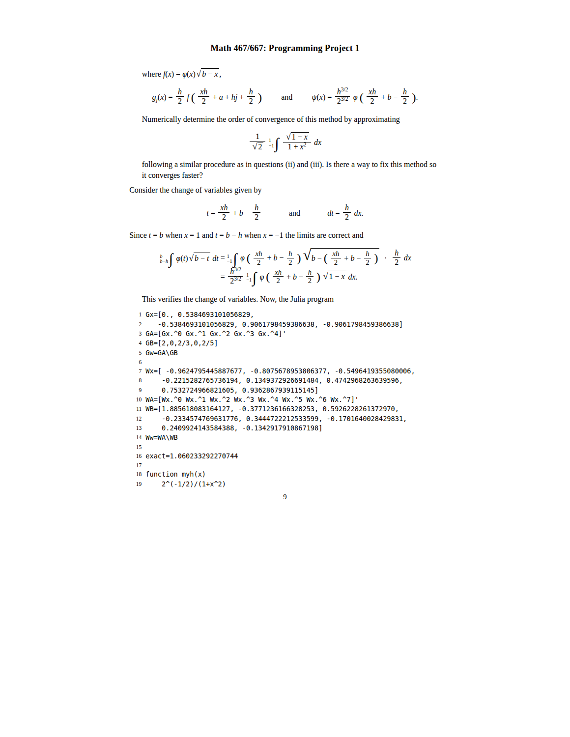Math 467/667: Programming Project 1
where f(x) = φ(x)b − x,
gj(x) = h 2 f ( xh 2 + a + hj + h 2 ) and ψ(x) = h3/223/2 φ ( xh 2 + b − h 2 ).
Numerically determine the order of convergence of this method by approximating
12 1−1∫ 1 − x 1 + x2 dx
following a similar procedure as in questions (ii) and (iii). Is there a way to fix this method so it converges faster?
Consider the change of variables given by
t = xh 2 + b − h 2 and dt = h 2 dx.
Since t = b when x = 1 and t = b − h when x = −1 the limits are correct and
bb−h∫ φ(t)b − t dt = 1−1∫ φ ( xh 2 + b − h 2 ) b − ( xh 2 + b − h 2 ) · h 2 dx = h3/223/2 1−1∫ φ ( xh 2 + b − h 2 ) 1 − x dx.
This verifies the change of variables. Now, the Julia program
| 1 | Gx=[0., 0.5384693101056829, |
| 2 | -0.5384693101056829, 0.9061798459386638, -0.9061798459386638] |
| 3 | GA=[Gx.^0 Gx.^1 Gx.^2 Gx.^3 Gx.^4]' |
| 4 | GB=[2,0,2/3,0,2/5] |
| 5 | Gw=GA\GB |
| 6 | |
| 7 | Wx=[ -0.9624795445887677, -0.8075678953806377, -0.5496419355080006, |
| 8 | -0.2215282765736194, 0.1349372926691484, 0.4742968263639596, |
| 9 | 0.7532724966821605, 0.9362867939115145] |
| 10 | WA=[Wx.^0 Wx.^1 Wx.^2 Wx.^3 Wx.^4 Wx.^5 Wx.^6 Wx.^7]' |
| 11 | WB=[1.885618083164127, -0.3771236166328253, 0.5926228261372970, |
| 12 | -0.2334574769631776, 0.3444722212533599, -0.1701640028429831, |
| 13 | 0.2409924143584388, -0.1342917910867198] |
| 14 | Ww=WA\WB |
| 15 | |
| 16 | exact=1.060233292270744 |
| 17 | |
| 18 | function myh(x) |
| 19 | 2^(-1/2)/(1+x^2) |
9